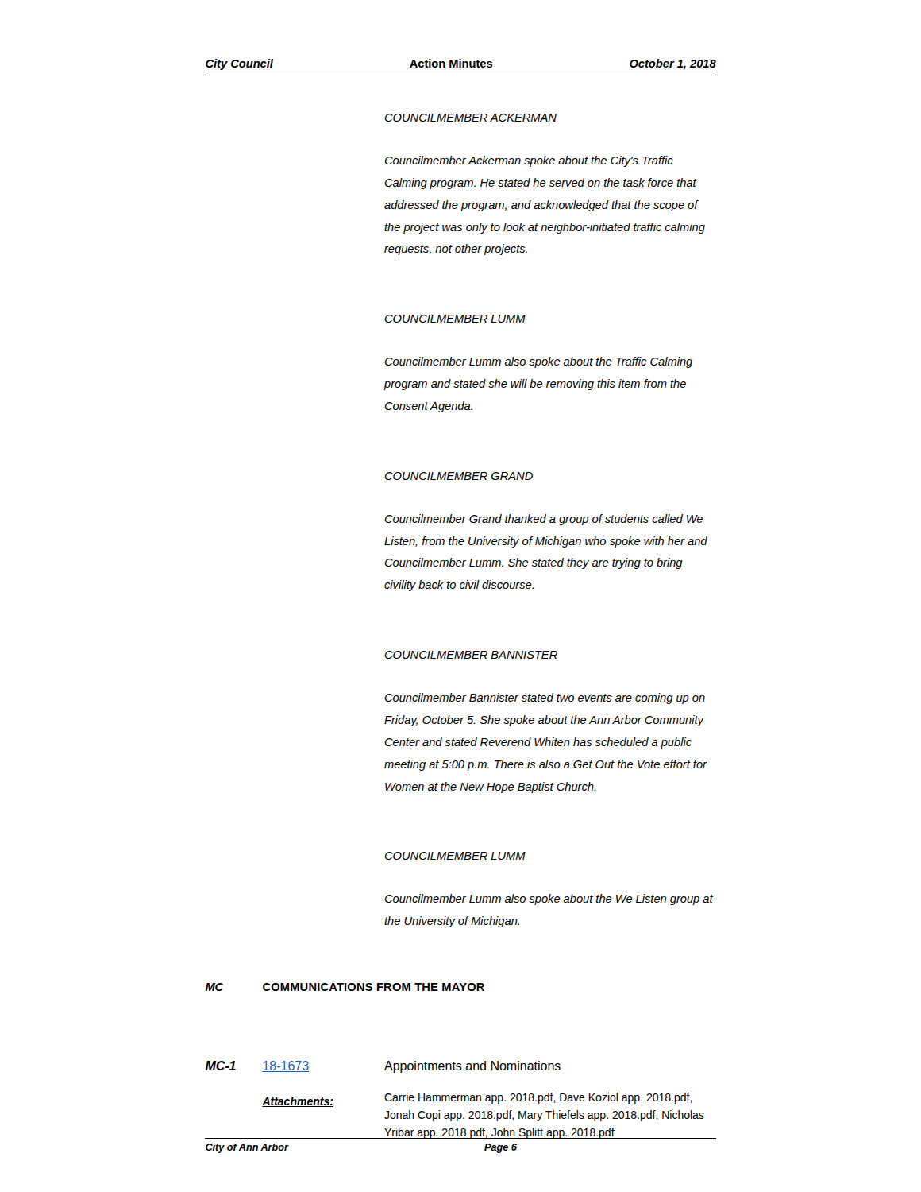City Council
Action Minutes
October 1, 2018
COUNCILMEMBER ACKERMAN
Councilmember Ackerman spoke about the City's Traffic Calming program. He stated he served on the task force that addressed the program, and acknowledged that the scope of the project was only to look at neighbor-initiated traffic calming requests, not other projects.
COUNCILMEMBER LUMM
Councilmember Lumm also spoke about the Traffic Calming program and stated she will be removing this item from the Consent Agenda.
COUNCILMEMBER GRAND
Councilmember Grand thanked a group of students called We Listen, from the University of Michigan who spoke with her and Councilmember Lumm. She stated they are trying to bring civility back to civil discourse.
COUNCILMEMBER BANNISTER
Councilmember Bannister stated two events are coming up on Friday, October 5. She spoke about the Ann Arbor Community Center and stated Reverend Whiten has scheduled a public meeting at 5:00 p.m. There is also a Get Out the Vote effort for Women at the New Hope Baptist Church.
COUNCILMEMBER LUMM
Councilmember Lumm also spoke about the We Listen group at the University of Michigan.
MC
COMMUNICATIONS FROM THE MAYOR
MC-1
18-1673
Appointments and Nominations
Attachments:
Carrie Hammerman app. 2018.pdf, Dave Koziol app. 2018.pdf, Jonah Copi app. 2018.pdf, Mary Thiefels app. 2018.pdf, Nicholas Yribar app. 2018.pdf, John Splitt app. 2018.pdf
City of Ann Arbor
Page 6